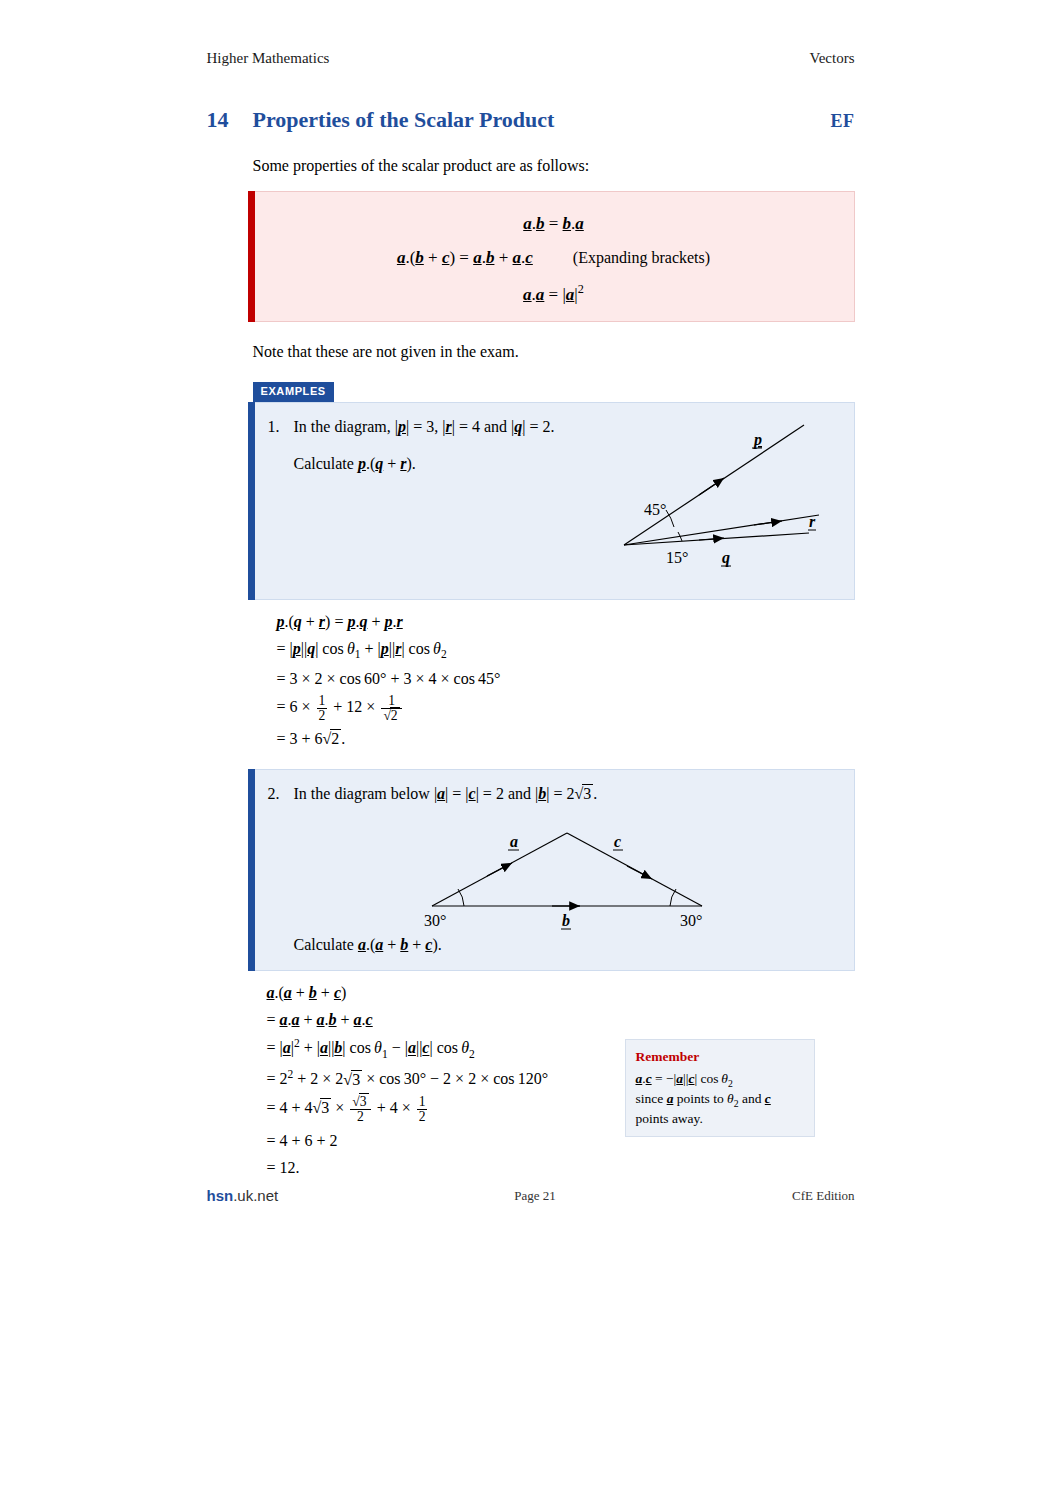Higher Mathematics
Vectors
14
Properties of the Scalar Product
EF
Some properties of the scalar product are as follows:
a.b = b.a
a.(b + c) = a.b + a.c(Expanding brackets)
a.a = |a|2
Note that these are not given in the exam.
EXAMPLES
1.
In the diagram, |p| = 3, |r| = 4 and |q| = 2.
Calculate p.(q + r).
p r q 45° 15°
p.(q + r) = p.q + p.r
= |p||q| cos θ1 + |p||r| cos θ2
= 3 × 2 × cos 60° + 3 × 4 × cos 45°
= 6 × 12 + 12 × 1√2
= 3 + 6√2.
2.
In the diagram below |a| = |c| = 2 and |b| = 2√3.
a c b 30° 30°
Calculate a.(a + b + c).
a.(a + b + c)
= a.a + a.b + a.c
= |a|2 + |a||b| cos θ1 − |a||c| cos θ2
= 22 + 2 × 2√3 × cos 30° − 2 × 2 × cos 120°
= 4 + 4√3 × √32 + 4 × 12
= 4 + 6 + 2
= 12.
Remember
a.c = −|a||c| cos θ2
since a points to θ2 and c points away.
hsn.uk.net
Page 21
CfE Edition